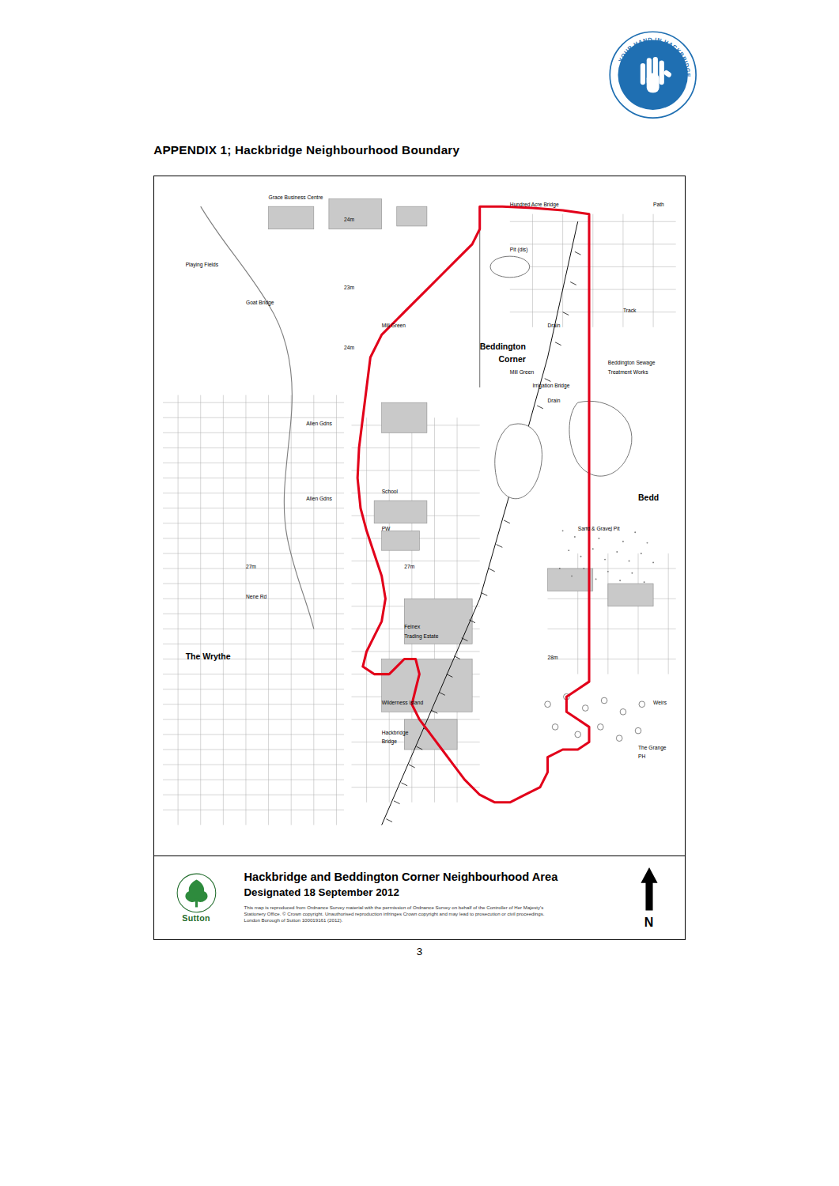Your Hand in Hackbridge YOUR HAND IN HACKBRIDGE
APPENDIX 1; Hackbridge Neighbourhood Boundary
Hackbridge and Beddington Corner Neighbourhood Area map Ordnance Survey style street map with the designated neighbourhood area outlined in red. Labels include Beddington Corner, Mill Green, Beddington Sewage Treatment Works, Felnex Trading Estate, The Wrythe, Hundred Acre Bridge, Irrigation Bridge, Goat Bridge, Sand and Gravel Pit, Playing Fields, Grace Business Centre and Wilderness Island. Grace Business Centre Playing Fields Hundred Acre Bridge Goat Bridge Mill Green Beddington Corner Mill Green Irrigation Bridge Beddington Sewage Treatment Works Bedd Sand & Gravel Pit Felnex Trading Estate The Wrythe Wilderness Island Hackbridge Bridge The Grange PH Allen Gdns Allen Gdns Nene Rd School PW Pit (dis) Drain Drain Track Path 24m 23m 24m 27m 27m 28m Weirs
Sutton
Hackbridge and Beddington Corner Neighbourhood Area
Designated 18 September 2012
This map is reproduced from Ordnance Survey material with the permission of Ordnance Survey on behalf of the Controller of Her Majesty's Stationery Office. © Crown copyright. Unauthorised reproduction infringes Crown copyright and may lead to prosecution or civil proceedings. London Borough of Sutton 100019161 (2012).
N
3